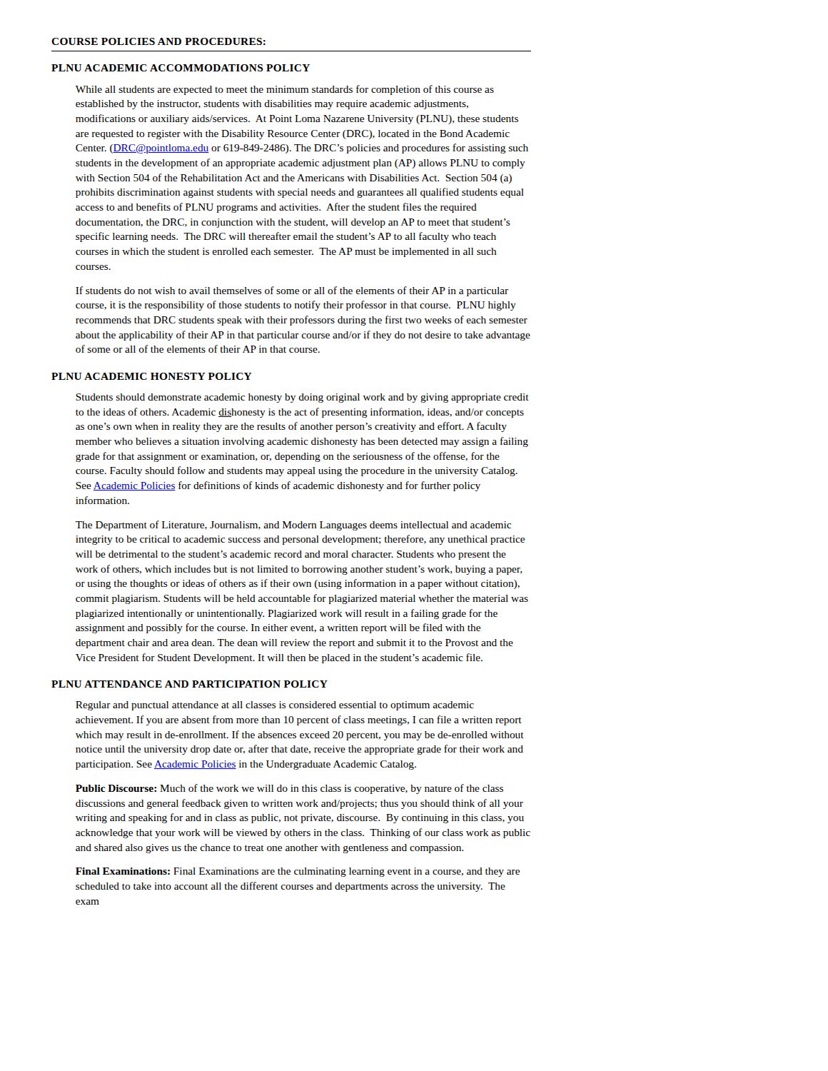Course Policies and Procedures:
PLNU Academic Accommodations Policy
While all students are expected to meet the minimum standards for completion of this course as established by the instructor, students with disabilities may require academic adjustments, modifications or auxiliary aids/services. At Point Loma Nazarene University (PLNU), these students are requested to register with the Disability Resource Center (DRC), located in the Bond Academic Center. (DRC@pointloma.edu or 619-849-2486). The DRC’s policies and procedures for assisting such students in the development of an appropriate academic adjustment plan (AP) allows PLNU to comply with Section 504 of the Rehabilitation Act and the Americans with Disabilities Act. Section 504 (a) prohibits discrimination against students with special needs and guarantees all qualified students equal access to and benefits of PLNU programs and activities. After the student files the required documentation, the DRC, in conjunction with the student, will develop an AP to meet that student’s specific learning needs. The DRC will thereafter email the student’s AP to all faculty who teach courses in which the student is enrolled each semester. The AP must be implemented in all such courses.
If students do not wish to avail themselves of some or all of the elements of their AP in a particular course, it is the responsibility of those students to notify their professor in that course. PLNU highly recommends that DRC students speak with their professors during the first two weeks of each semester about the applicability of their AP in that particular course and/or if they do not desire to take advantage of some or all of the elements of their AP in that course.
PLNU Academic Honesty Policy
Students should demonstrate academic honesty by doing original work and by giving appropriate credit to the ideas of others. Academic dishonesty is the act of presenting information, ideas, and/or concepts as one’s own when in reality they are the results of another person’s creativity and effort. A faculty member who believes a situation involving academic dishonesty has been detected may assign a failing grade for that assignment or examination, or, depending on the seriousness of the offense, for the course. Faculty should follow and students may appeal using the procedure in the university Catalog. See Academic Policies for definitions of kinds of academic dishonesty and for further policy information.
The Department of Literature, Journalism, and Modern Languages deems intellectual and academic integrity to be critical to academic success and personal development; therefore, any unethical practice will be detrimental to the student’s academic record and moral character. Students who present the work of others, which includes but is not limited to borrowing another student’s work, buying a paper, or using the thoughts or ideas of others as if their own (using information in a paper without citation), commit plagiarism. Students will be held accountable for plagiarized material whether the material was plagiarized intentionally or unintentionally. Plagiarized work will result in a failing grade for the assignment and possibly for the course. In either event, a written report will be filed with the department chair and area dean. The dean will review the report and submit it to the Provost and the Vice President for Student Development. It will then be placed in the student’s academic file.
PLNU Attendance and Participation Policy
Regular and punctual attendance at all classes is considered essential to optimum academic achievement. If you are absent from more than 10 percent of class meetings, I can file a written report which may result in de-enrollment. If the absences exceed 20 percent, you may be de-enrolled without notice until the university drop date or, after that date, receive the appropriate grade for their work and participation. See Academic Policies in the Undergraduate Academic Catalog.
Public Discourse: Much of the work we will do in this class is cooperative, by nature of the class discussions and general feedback given to written work and/projects; thus you should think of all your writing and speaking for and in class as public, not private, discourse. By continuing in this class, you acknowledge that your work will be viewed by others in the class. Thinking of our class work as public and shared also gives us the chance to treat one another with gentleness and compassion.
Final Examinations: Final Examinations are the culminating learning event in a course, and they are scheduled to take into account all the different courses and departments across the university. The exam